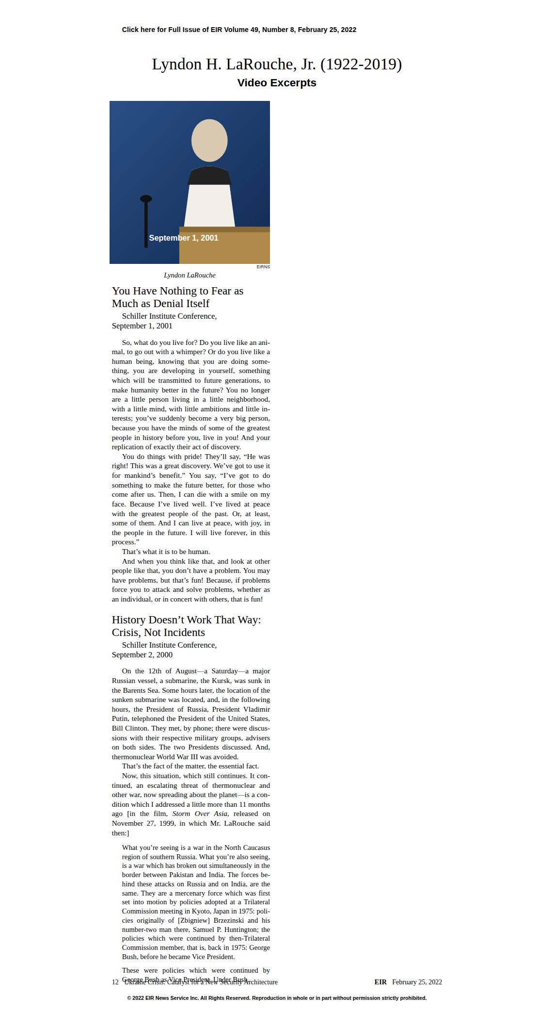Click here for Full Issue of EIR Volume 49, Number 8, February 25, 2022
Lyndon H. LaRouche, Jr. (1922-2019)
Video Excerpts
EIRNS
Lyndon LaRouche
You Have Nothing to Fear as Much as Denial Itself
Schiller Institute Conference,
September 1, 2001
So, what do you live for? Do you live like an animal, to go out with a whimper? Or do you live like a human being, knowing that you are doing something, you are developing in yourself, something which will be transmitted to future generations, to make humanity better in the future? You no longer are a little person living in a little neighborhood, with a little mind, with little ambitions and little interests; you’ve suddenly become a very big person, because you have the minds of some of the greatest people in history before you, live in you! And your replication of exactly their act of discovery.
You do things with pride! They’ll say, “He was right! This was a great discovery. We’ve got to use it for mankind’s benefit.” You say, “I’ve got to do something to make the future better, for those who come after us. Then, I can die with a smile on my face. Because I’ve lived well. I’ve lived at peace with the greatest people of the past. Or, at least, some of them. And I can live at peace, with joy, in the people in the future. I will live forever, in this process.”
That’s what it is to be human.
And when you think like that, and look at other people like that, you don’t have a problem. You may have problems, but that’s fun! Because, if problems force you to attack and solve problems, whether as an individual, or in concert with others, that is fun!
History Doesn’t Work That Way: Crisis, Not Incidents
Schiller Institute Conference,
September 2, 2000
On the 12th of August—a Saturday—a major Russian vessel, a submarine, the Kursk, was sunk in the Barents Sea. Some hours later, the location of the sunken submarine was located, and, in the following hours, the President of Russia, President Vladimir Putin, telephoned the President of the United States, Bill Clinton. They met, by phone; there were discussions with their respective military groups, advisers on both sides. The two Presidents discussed. And, thermonuclear World War III was avoided.
That’s the fact of the matter, the essential fact.
Now, this situation, which still continues. It continued, an escalating threat of thermonuclear and other war, now spreading about the planet—is a condition which I addressed a little more than 11 months ago [in the film, Storm Over Asia, released on November 27, 1999, in which Mr. LaRouche said then:]
What you’re seeing is a war in the North Caucasus region of southern Russia. What you’re also seeing, is a war which has broken out simultaneously in the border between Pakistan and India. The forces behind these attacks on Russia and on India, are the same. They are a mercenary force which was first set into motion by policies adopted at a Trilateral Commission meeting in Kyoto, Japan in 1975: policies originally of [Zbigniew] Brzezinski and his number-two man there, Samuel P. Huntington; the policies which were continued by then-Trilateral Commission member, that is, back in 1975: George Bush, before he became Vice President.
These were policies which were continued by George Bush as Vice President. Under Bush,
12 Ukraine Crisis: Catalyst for a New Security Architecture
EIRFebruary 25, 2022
© 2022 EIR News Service Inc. All Rights Reserved. Reproduction in whole or in part without permission strictly prohibited.